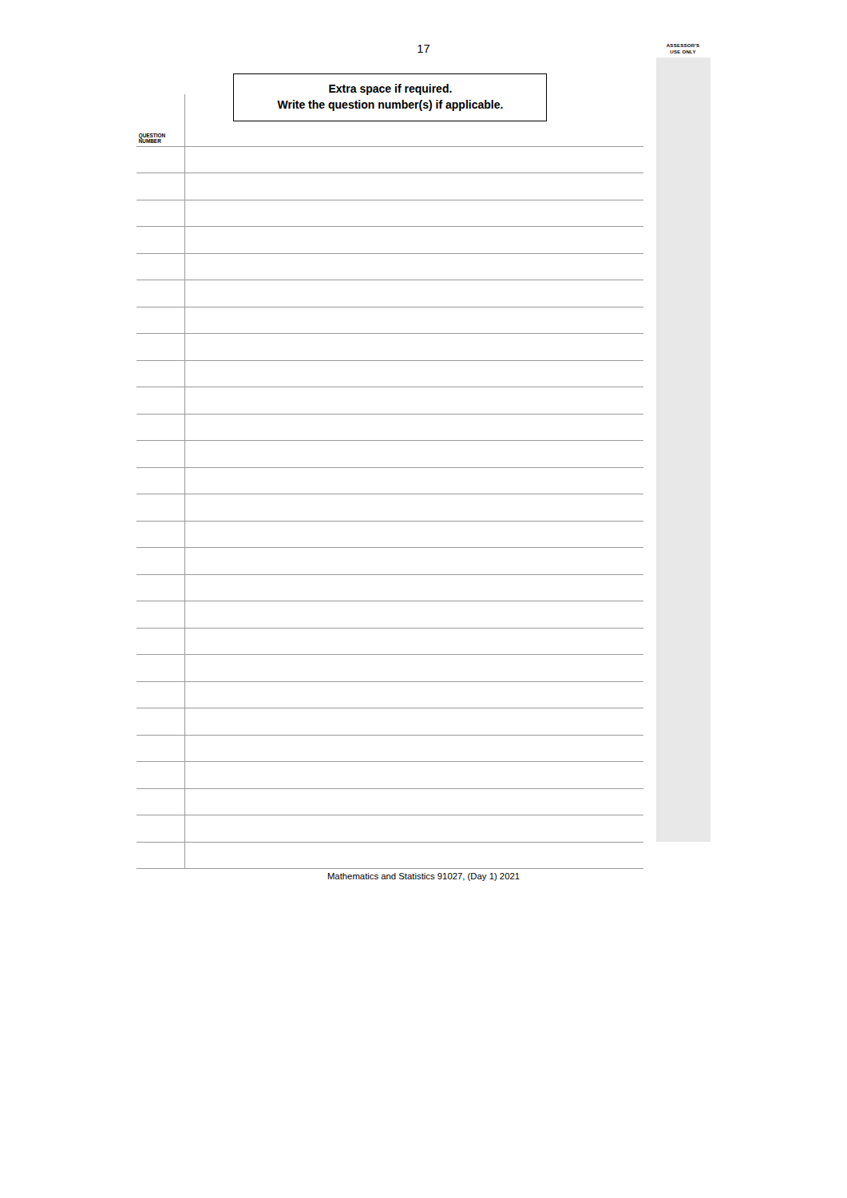17
ASSESSOR'S
USE ONLY
Extra space if required.
Write the question number(s) if applicable.
| QUESTION NUMBER | |
Mathematics and Statistics 91027, (Day 1) 2021